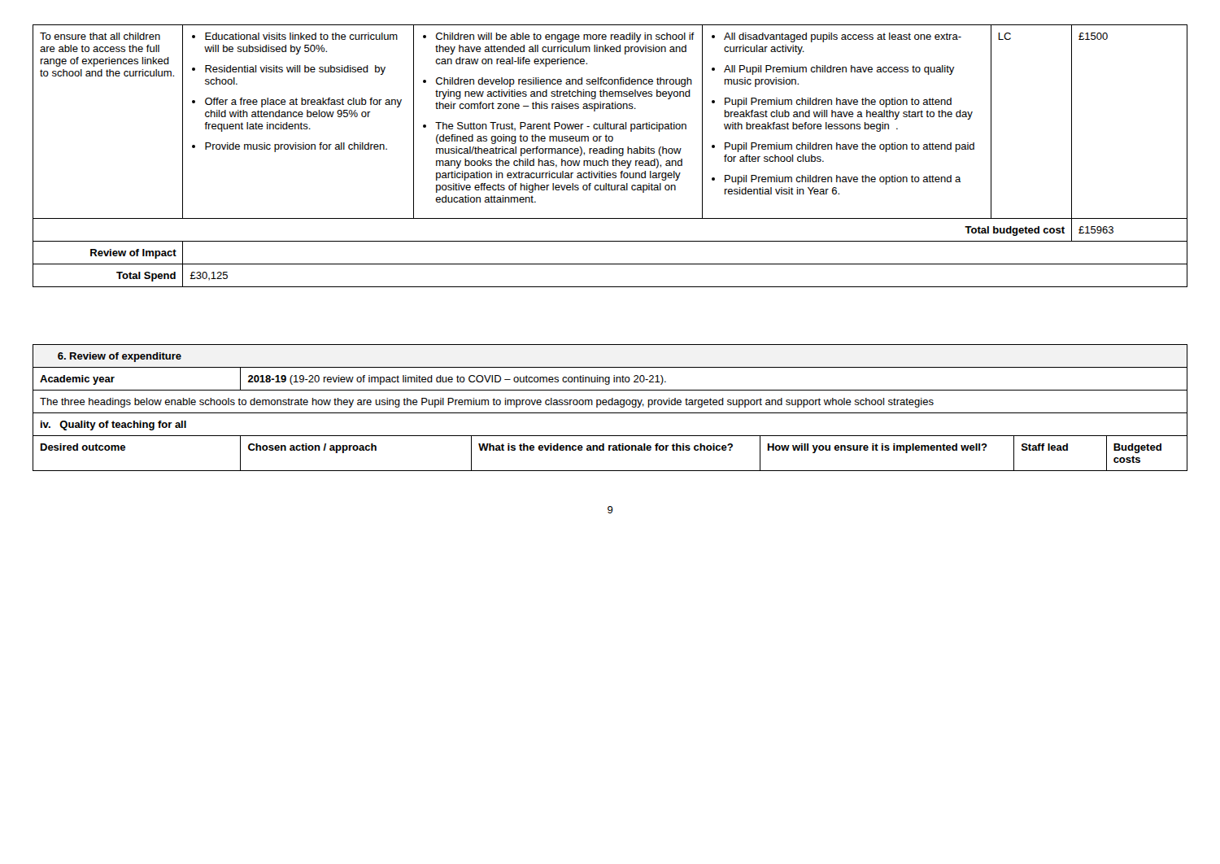| To ensure that all children are able to access the full range of experiences linked to school and the curriculum. | Educational visits linked to the curriculum will be subsidised by 50%. Residential visits will be subsidised by school. Offer a free place at breakfast club for any child with attendance below 95% or frequent late incidents. Provide music provision for all children. | Children will be able to engage more readily in school if they have attended all curriculum linked provision and can draw on real-life experience. Children develop resilience and selfconfidence through trying new activities and stretching themselves beyond their comfort zone – this raises aspirations. The Sutton Trust, Parent Power - cultural participation (defined as going to the museum or to musical/theatrical performance), reading habits (how many books the child has, how much they read), and participation in extracurricular activities found largely positive effects of higher levels of cultural capital on education attainment. | All disadvantaged pupils access at least one extra-curricular activity. All Pupil Premium children have access to quality music provision. Pupil Premium children have the option to attend breakfast club and will have a healthy start to the day with breakfast before lessons begin . Pupil Premium children have the option to attend paid for after school clubs. Pupil Premium children have the option to attend a residential visit in Year 6. | LC | £1500 |
| Total budgeted cost | £15963 |
| Review of Impact | |
| Total Spend | £30,125 |
| 6. Review of expenditure |
| Academic year | 2018-19 (19-20 review of impact limited due to COVID – outcomes continuing into 20-21). |
| The three headings below enable schools to demonstrate how they are using the Pupil Premium to improve classroom pedagogy, provide targeted support and support whole school strategies |
| iv. Quality of teaching for all |
| Desired outcome | Chosen action / approach | What is the evidence and rationale for this choice? | How will you ensure it is implemented well? | Staff lead | Budgeted costs |
9